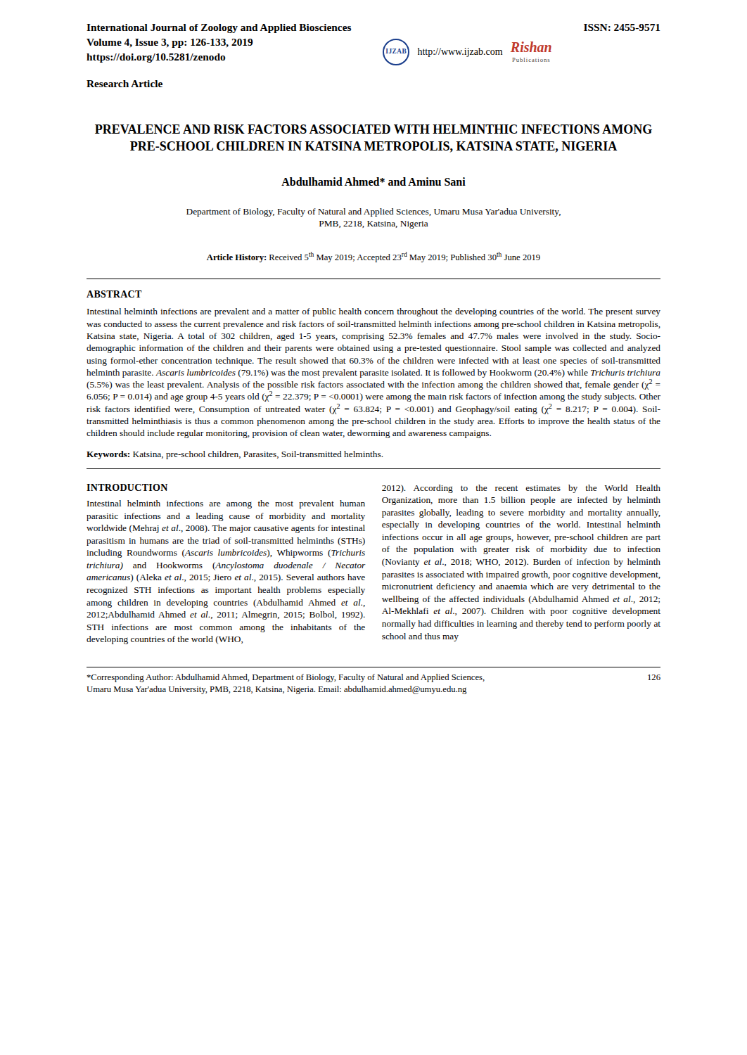International Journal of Zoology and Applied Biosciences
Volume 4, Issue 3, pp: 126-133, 2019
https://doi.org/10.5281/zenodo
IJZAB http://www.ijzab.com Rishan
Publications
ISSN: 2455-9571
Research Article
Prevalence and Risk Factors Associated with Helminthic Infections Among Pre-School Children in Katsina Metropolis, Katsina State, Nigeria
Abdulhamid Ahmed* and Aminu Sani
Department of Biology, Faculty of Natural and Applied Sciences, Umaru Musa Yar'adua University,
PMB, 2218, Katsina, Nigeria
Article History: Received 5th May 2019; Accepted 23rd May 2019; Published 30th June 2019
ABSTRACT
Intestinal helminth infections are prevalent and a matter of public health concern throughout the developing countries of the world. The present survey was conducted to assess the current prevalence and risk factors of soil-transmitted helminth infections among pre-school children in Katsina metropolis, Katsina state, Nigeria. A total of 302 children, aged 1-5 years, comprising 52.3% females and 47.7% males were involved in the study. Socio-demographic information of the children and their parents were obtained using a pre-tested questionnaire. Stool sample was collected and analyzed using formol-ether concentration technique. The result showed that 60.3% of the children were infected with at least one species of soil-transmitted helminth parasite. Ascaris lumbricoides (79.1%) was the most prevalent parasite isolated. It is followed by Hookworm (20.4%) while Trichuris trichiura (5.5%) was the least prevalent. Analysis of the possible risk factors associated with the infection among the children showed that, female gender (χ2 = 6.056; P = 0.014) and age group 4-5 years old (χ2 = 22.379; P = <0.0001) were among the main risk factors of infection among the study subjects. Other risk factors identified were, Consumption of untreated water (χ2 = 63.824; P = <0.001) and Geophagy/soil eating (χ2 = 8.217; P = 0.004). Soil-transmitted helminthiasis is thus a common phenomenon among the pre-school children in the study area. Efforts to improve the health status of the children should include regular monitoring, provision of clean water, deworming and awareness campaigns.
Keywords: Katsina, pre-school children, Parasites, Soil-transmitted helminths.
INTRODUCTION
Intestinal helminth infections are among the most prevalent human parasitic infections and a leading cause of morbidity and mortality worldwide (Mehraj et al., 2008). The major causative agents for intestinal parasitism in humans are the triad of soil-transmitted helminths (STHs) including Roundworms (Ascaris lumbricoides), Whipworms (Trichuris trichiura) and Hookworms (Ancylostoma duodenale / Necator americanus) (Aleka et al., 2015; Jiero et al., 2015). Several authors have recognized STH infections as important health problems especially among children in developing countries (Abdulhamid Ahmed et al., 2012;Abdulhamid Ahmed et al., 2011; Almegrin, 2015; Bolbol, 1992). STH infections are most common among the inhabitants of the developing countries of the world (WHO,
2012). According to the recent estimates by the World Health Organization, more than 1.5 billion people are infected by helminth parasites globally, leading to severe morbidity and mortality annually, especially in developing countries of the world. Intestinal helminth infections occur in all age groups, however, pre-school children are part of the population with greater risk of morbidity due to infection (Novianty et al., 2018; WHO, 2012). Burden of infection by helminth parasites is associated with impaired growth, poor cognitive development, micronutrient deficiency and anaemia which are very detrimental to the wellbeing of the affected individuals (Abdulhamid Ahmed et al., 2012; Al-Mekhlafi et al., 2007). Children with poor cognitive development normally had difficulties in learning and thereby tend to perform poorly at school and thus may
126 *Corresponding Author: Abdulhamid Ahmed, Department of Biology, Faculty of Natural and Applied Sciences,
Umaru Musa Yar'adua University, PMB, 2218, Katsina, Nigeria. Email: abdulhamid.ahmed@umyu.edu.ng